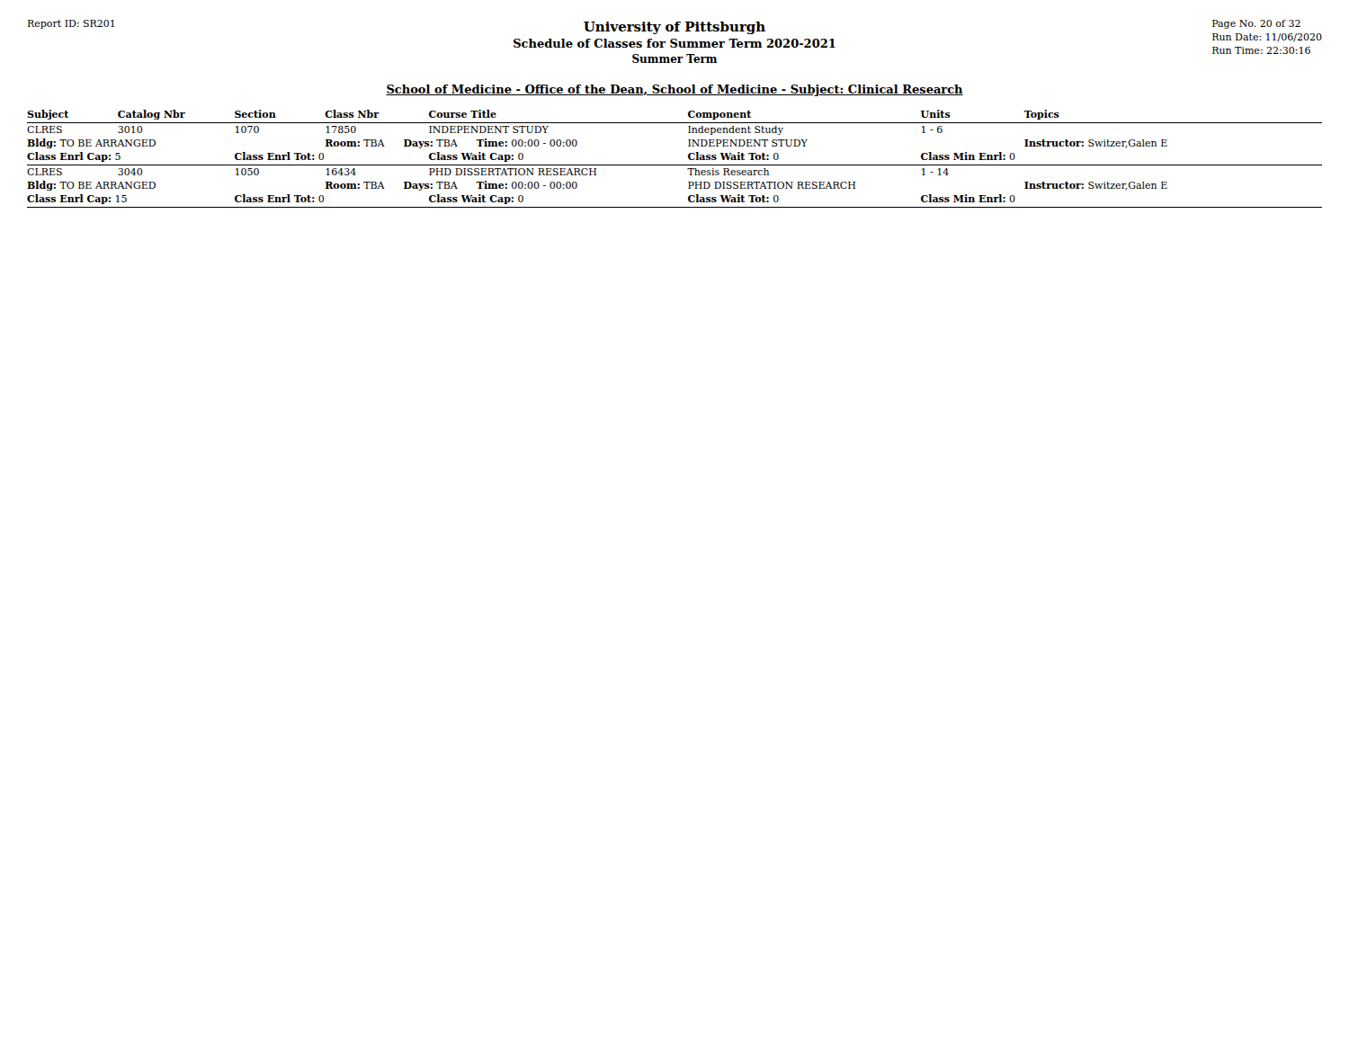Report ID: SR201
Page No. 20 of 32
Run Date: 11/06/2020
Run Time: 22:30:16
University of Pittsburgh
Schedule of Classes for Summer Term 2020-2021
Summer Term
School of Medicine - Office of the Dean, School of Medicine - Subject: Clinical Research
| Subject | Catalog Nbr | Section | Class Nbr | Course Title | Component | Units | Topics |
| --- | --- | --- | --- | --- | --- | --- | --- |
| CLRES | 3010 | 1070 | 17850 | INDEPENDENT STUDY | Independent Study | 1 - 6 | |
| Bldg: TO BE ARRANGED | Room: TBA Days: TBA Time: 00:00 - 00:00 | INDEPENDENT STUDY | Instructor: Switzer,Galen E |
| Class Enrl Cap: 5 | Class Enrl Tot: 0 | Class Wait Cap: 0 | Class Wait Tot: 0 | Class Min Enrl: 0 |
| CLRES | 3040 | 1050 | 16434 | PHD DISSERTATION RESEARCH | Thesis Research | 1 - 14 | |
| Bldg: TO BE ARRANGED | Room: TBA Days: TBA Time: 00:00 - 00:00 | PHD DISSERTATION RESEARCH | Instructor: Switzer,Galen E |
| Class Enrl Cap: 15 | Class Enrl Tot: 0 | Class Wait Cap: 0 | Class Wait Tot: 0 | Class Min Enrl: 0 |